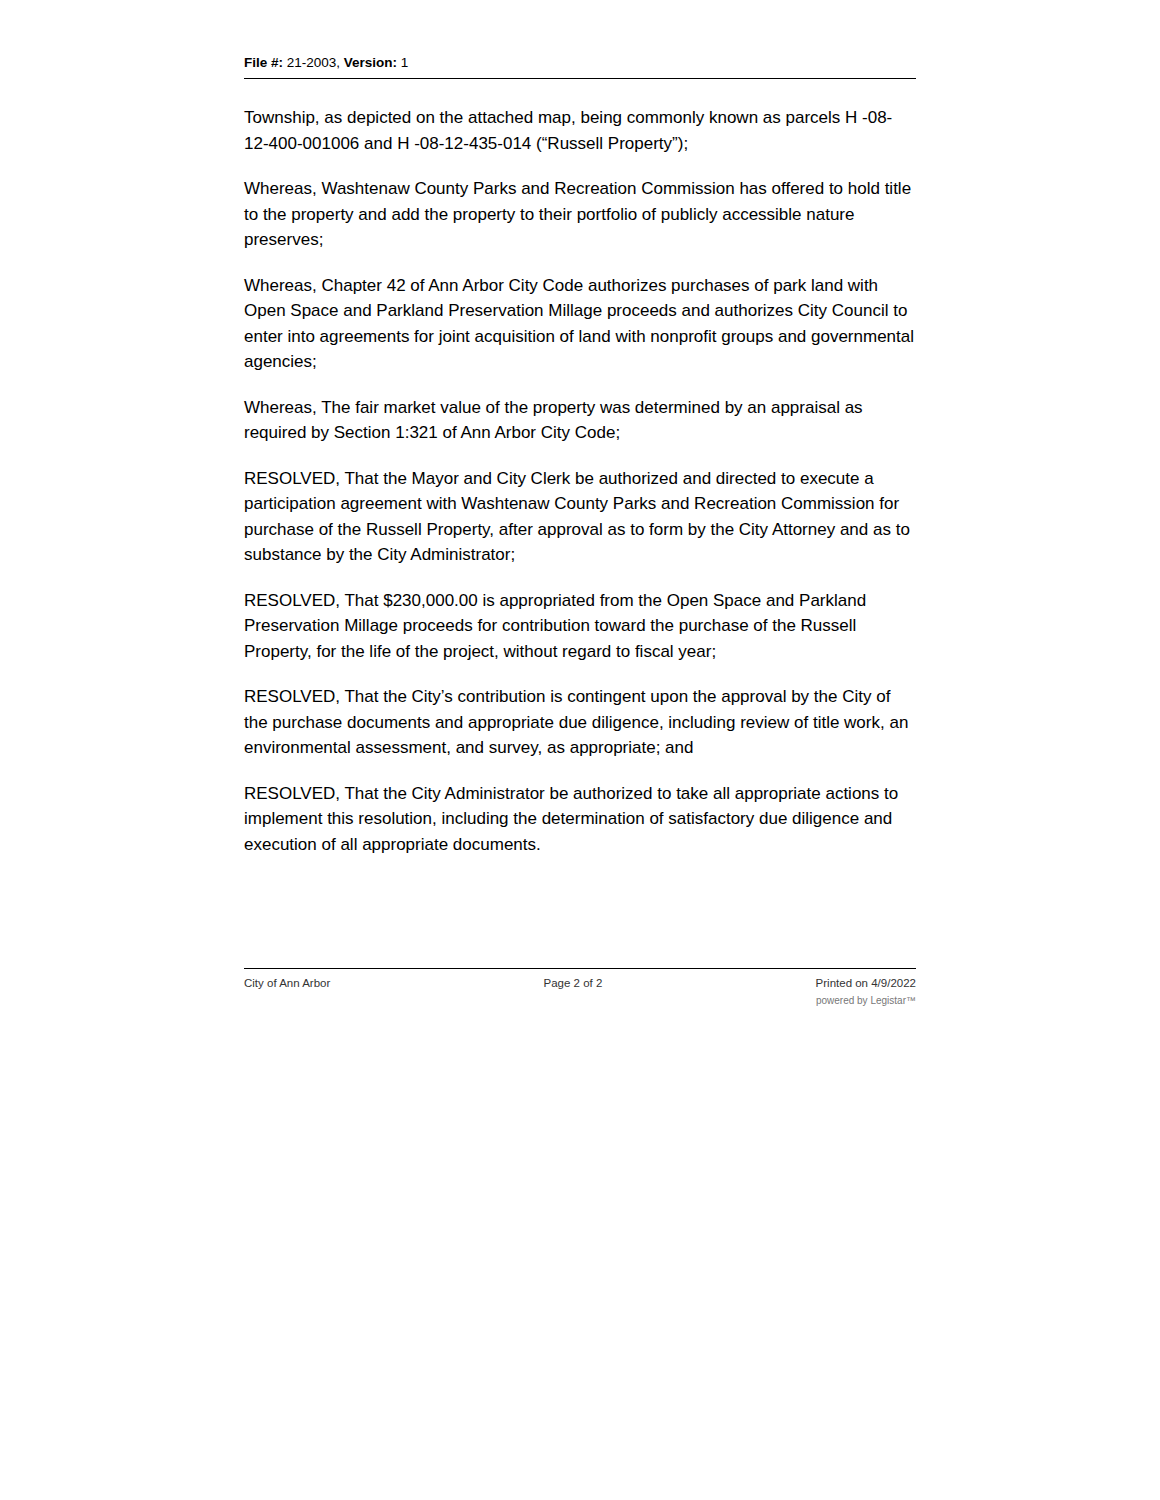File #: 21-2003, Version: 1
Township, as depicted on the attached map, being commonly known as parcels H -08-12-400-001006 and H -08-12-435-014 (“Russell Property”);
Whereas, Washtenaw County Parks and Recreation Commission has offered to hold title to the property and add the property to their portfolio of publicly accessible nature preserves;
Whereas, Chapter 42 of Ann Arbor City Code authorizes purchases of park land with Open Space and Parkland Preservation Millage proceeds and authorizes City Council to enter into agreements for joint acquisition of land with nonprofit groups and governmental agencies;
Whereas, The fair market value of the property was determined by an appraisal as required by Section 1:321 of Ann Arbor City Code;
RESOLVED, That the Mayor and City Clerk be authorized and directed to execute a participation agreement with Washtenaw County Parks and Recreation Commission for purchase of the Russell Property, after approval as to form by the City Attorney and as to substance by the City Administrator;
RESOLVED, That $230,000.00 is appropriated from the Open Space and Parkland Preservation Millage proceeds for contribution toward the purchase of the Russell Property, for the life of the project, without regard to fiscal year;
RESOLVED, That the City’s contribution is contingent upon the approval by the City of the purchase documents and appropriate due diligence, including review of title work, an environmental assessment, and survey, as appropriate; and
RESOLVED, That the City Administrator be authorized to take all appropriate actions to implement this resolution, including the determination of satisfactory due diligence and execution of all appropriate documents.
City of Ann Arbor
Page 2 of 2
Printed on 4/9/2022 powered by Legistar™